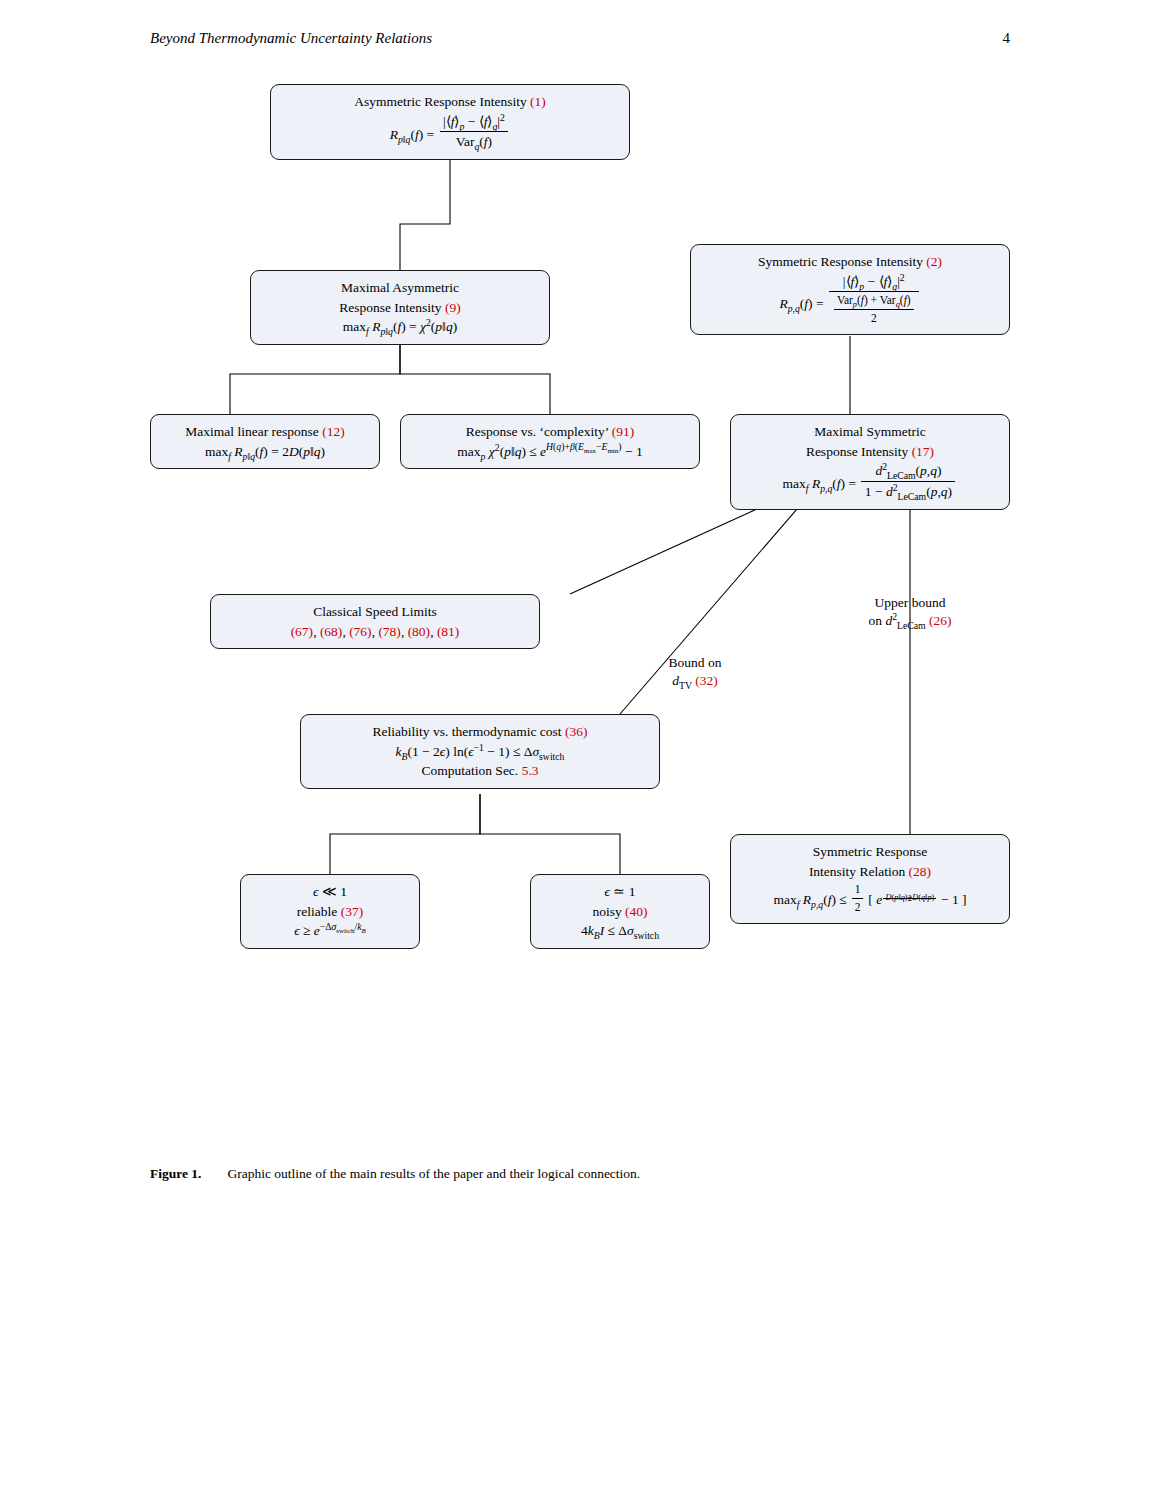Beyond Thermodynamic Uncertainty Relations 4
Asymmetric Response Intensity (1) Rp‖q(f) = |⟨f⟩p − ⟨f⟩q|2 Varq(f)
Maximal Asymmetric
Response Intensity (9) maxf Rp‖q(f) = χ2(p‖q)
Symmetric Response Intensity (2) Rp,q(f) = |⟨f⟩p − ⟨f⟩q|2 Varp(f) + Varq(f) 2
Maximal linear response (12) maxf Rp‖q(f) = 2D(p‖q)
Response vs. ‘complexity’ (91) maxp χ2(p‖q) ≤ eH(q)+β(Emax−Emin) − 1
Maximal Symmetric
Response Intensity (17) maxf Rp,q(f) = d2LeCam(p,q) 1 − d2LeCam(p,q)
Classical Speed Limits
(67), (68), (76), (78), (80), (81)
Upper bound
on d2LeCam (26)
Bound on
dTV (32)
Reliability vs. thermodynamic cost (36) kB(1 − 2ϵ) ln(ϵ−1 − 1) ≤ Δσswitch Computation Sec. 5.3
Symmetric Response
Intensity Relation (28) maxf Rp,q(f) ≤ 12 [ eD(p‖q)+D(q‖p) 2 − 1 ]
ϵ ≪ 1
reliable (37) ϵ ≥ e−Δσswitch/kB
ϵ ≃ 1
noisy (40) 4kBI ≤ Δσswitch
Figure 1.
Graphic outline of the main results of the paper and their logical connection.